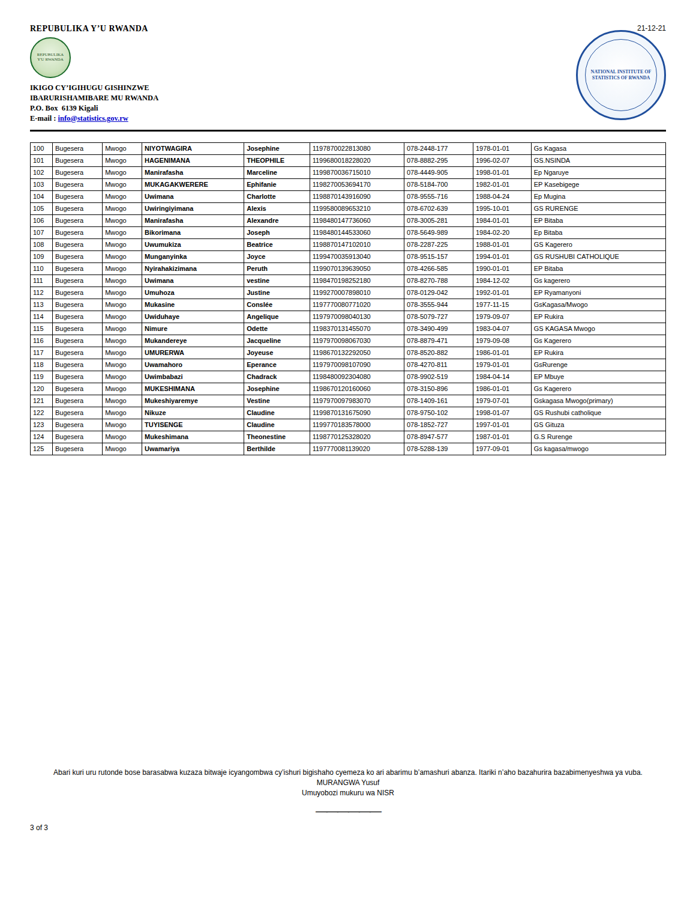21-12-21
REPUBULIKA Y’U RWANDA
REPUBULIKA
Y'U RWANDA
IKIGO CY’IGIHUGU GISHINZWE
IBARURISHAMIBARE MU RWANDA
P.O. Box 6139 Kigali
E-mail : info@statistics.gov.rw
NATIONAL INSTITUTE OF STATISTICS OF RWANDA
| 100 | Bugesera | Mwogo | NIYOTWAGIRA | Josephine | 1197870022813080 | 078-2448-177 | 1978-01-01 | Gs Kagasa |
| 101 | Bugesera | Mwogo | HAGENIMANA | THEOPHILE | 1199680018228020 | 078-8882-295 | 1996-02-07 | GS.NSINDA |
| 102 | Bugesera | Mwogo | Manirafasha | Marceline | 1199870036715010 | 078-4449-905 | 1998-01-01 | Ep Ngaruye |
| 103 | Bugesera | Mwogo | MUKAGAKWERERE | Ephifanie | 1198270053694170 | 078-5184-700 | 1982-01-01 | EP Kasebigege |
| 104 | Bugesera | Mwogo | Uwimana | Charlotte | 1198870143916090 | 078-9555-716 | 1988-04-24 | Ep Mugina |
| 105 | Bugesera | Mwogo | Uwiringiyimana | Alexis | 1199580089653210 | 078-6702-639 | 1995-10-01 | GS RURENGE |
| 106 | Bugesera | Mwogo | Manirafasha | Alexandre | 1198480147736060 | 078-3005-281 | 1984-01-01 | EP Bitaba |
| 107 | Bugesera | Mwogo | Bikorimana | Joseph | 1198480144533060 | 078-5649-989 | 1984-02-20 | Ep Bitaba |
| 108 | Bugesera | Mwogo | Uwumukiza | Beatrice | 1198870147102010 | 078-2287-225 | 1988-01-01 | GS Kagerero |
| 109 | Bugesera | Mwogo | Munganyinka | Joyce | 1199470035913040 | 078-9515-157 | 1994-01-01 | GS RUSHUBI CATHOLIQUE |
| 110 | Bugesera | Mwogo | Nyirahakizimana | Peruth | 1199070139639050 | 078-4266-585 | 1990-01-01 | EP Bitaba |
| 111 | Bugesera | Mwogo | Uwimana | vestine | 1198470198252180 | 078-8270-788 | 1984-12-02 | Gs kagerero |
| 112 | Bugesera | Mwogo | Umuhoza | Justine | 1199270007898010 | 078-0129-042 | 1992-01-01 | EP Ryamanyoni |
| 113 | Bugesera | Mwogo | Mukasine | Conslée | 1197770080771020 | 078-3555-944 | 1977-11-15 | GsKagasa/Mwogo |
| 114 | Bugesera | Mwogo | Uwiduhaye | Angelique | 1197970098040130 | 078-5079-727 | 1979-09-07 | EP Rukira |
| 115 | Bugesera | Mwogo | Nimure | Odette | 1198370131455070 | 078-3490-499 | 1983-04-07 | GS KAGASA Mwogo |
| 116 | Bugesera | Mwogo | Mukandereye | Jacqueline | 1197970098067030 | 078-8879-471 | 1979-09-08 | Gs Kagerero |
| 117 | Bugesera | Mwogo | UMURERWA | Joyeuse | 1198670132292050 | 078-8520-882 | 1986-01-01 | EP Rukira |
| 118 | Bugesera | Mwogo | Uwamahoro | Eperance | 1197970098107090 | 078-4270-811 | 1979-01-01 | GsRurenge |
| 119 | Bugesera | Mwogo | Uwimbabazi | Chadrack | 1198480092304080 | 078-9902-519 | 1984-04-14 | EP Mbuye |
| 120 | Bugesera | Mwogo | MUKESHIMANA | Josephine | 1198670120160060 | 078-3150-896 | 1986-01-01 | Gs Kagerero |
| 121 | Bugesera | Mwogo | Mukeshiyaremye | Vestine | 1197970097983070 | 078-1409-161 | 1979-07-01 | Gskagasa Mwogo(primary) |
| 122 | Bugesera | Mwogo | Nikuze | Claudine | 1199870131675090 | 078-9750-102 | 1998-01-07 | GS Rushubi catholique |
| 123 | Bugesera | Mwogo | TUYISENGE | Claudine | 1199770183578000 | 078-1852-727 | 1997-01-01 | GS Gituza |
| 124 | Bugesera | Mwogo | Mukeshimana | Theonestine | 1198770125328020 | 078-8947-577 | 1987-01-01 | G.S Rurenge |
| 125 | Bugesera | Mwogo | Uwamariya | Berthilde | 1197770081139020 | 078-5288-139 | 1977-09-01 | Gs kagasa/mwogo |
Abari kuri uru rutonde bose barasabwa kuzaza bitwaje icyangombwa cy’ishuri bigishaho cyemeza ko ari abarimu b’amashuri abanza. Itariki n’aho bazahurira bazabimenyeshwa ya vuba.
MURANGWA Yusuf
Umuyobozi mukuru wa NISR
——————
3 of 3